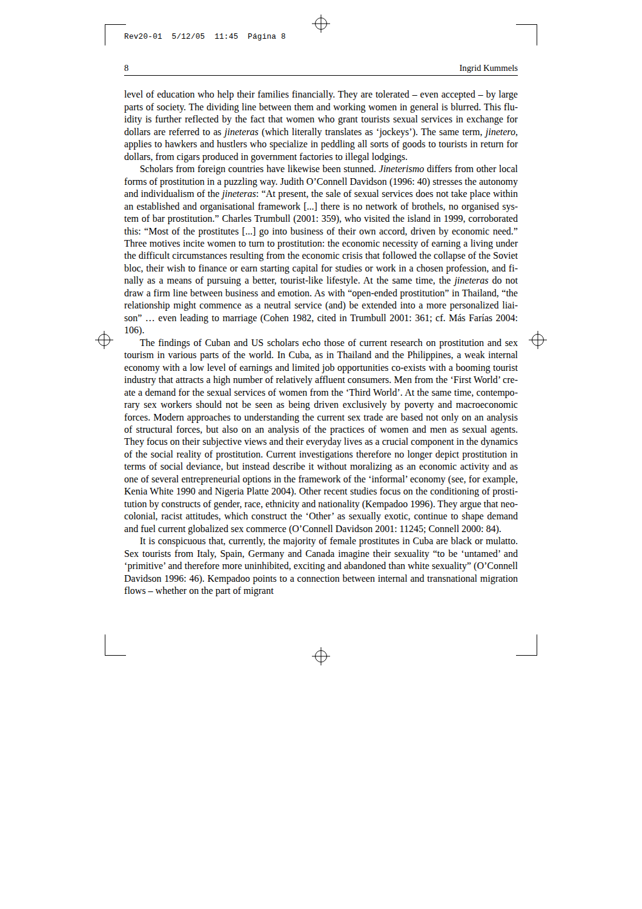Rev20-01 5/12/05 11:45 Página 8
8 Ingrid Kummels
level of education who help their families financially. They are tolerated – even accepted – by large parts of society. The dividing line between them and working women in general is blurred. This fluidity is further reflected by the fact that women who grant tourists sexual services in exchange for dollars are referred to as jineteras (which literally translates as ‘jockeys’). The same term, jinetero, applies to hawkers and hustlers who specialize in peddling all sorts of goods to tourists in return for dollars, from cigars produced in government factories to illegal lodgings.
Scholars from foreign countries have likewise been stunned. Jineterismo differs from other local forms of prostitution in a puzzling way. Judith O’Connell Davidson (1996: 40) stresses the autonomy and individualism of the jineteras: “At present, the sale of sexual services does not take place within an established and organisational framework [...] there is no network of brothels, no organised system of bar prostitution.” Charles Trumbull (2001: 359), who visited the island in 1999, corroborated this: “Most of the prostitutes [...] go into business of their own accord, driven by economic need.” Three motives incite women to turn to prostitution: the economic necessity of earning a living under the difficult circumstances resulting from the economic crisis that followed the collapse of the Soviet bloc, their wish to finance or earn starting capital for studies or work in a chosen profession, and finally as a means of pursuing a better, tourist-like lifestyle. At the same time, the jineteras do not draw a firm line between business and emotion. As with “open-ended prostitution” in Thailand, “the relationship might commence as a neutral service (and) be extended into a more personalized liaison” … even leading to marriage (Cohen 1982, cited in Trumbull 2001: 361; cf. Más Farías 2004: 106).
The findings of Cuban and US scholars echo those of current research on prostitution and sex tourism in various parts of the world. In Cuba, as in Thailand and the Philippines, a weak internal economy with a low level of earnings and limited job opportunities co-exists with a booming tourist industry that attracts a high number of relatively affluent consumers. Men from the ‘First World’ create a demand for the sexual services of women from the ‘Third World’. At the same time, contemporary sex workers should not be seen as being driven exclusively by poverty and macroeconomic forces. Modern approaches to understanding the current sex trade are based not only on an analysis of structural forces, but also on an analysis of the practices of women and men as sexual agents. They focus on their subjective views and their everyday lives as a crucial component in the dynamics of the social reality of prostitution. Current investigations therefore no longer depict prostitution in terms of social deviance, but instead describe it without moralizing as an economic activity and as one of several entrepreneurial options in the framework of the ‘informal’ economy (see, for example, Kenia White 1990 and Nigeria Platte 2004). Other recent studies focus on the conditioning of prostitution by constructs of gender, race, ethnicity and nationality (Kempadoo 1996). They argue that neocolonial, racist attitudes, which construct the ‘Other’ as sexually exotic, continue to shape demand and fuel current globalized sex commerce (O’Connell Davidson 2001: 11245; Connell 2000: 84).
It is conspicuous that, currently, the majority of female prostitutes in Cuba are black or mulatto. Sex tourists from Italy, Spain, Germany and Canada imagine their sexuality “to be ‘untamed’ and ‘primitive’ and therefore more uninhibited, exciting and abandoned than white sexuality” (O’Connell Davidson 1996: 46). Kempadoo points to a connection between internal and transnational migration flows – whether on the part of migrant